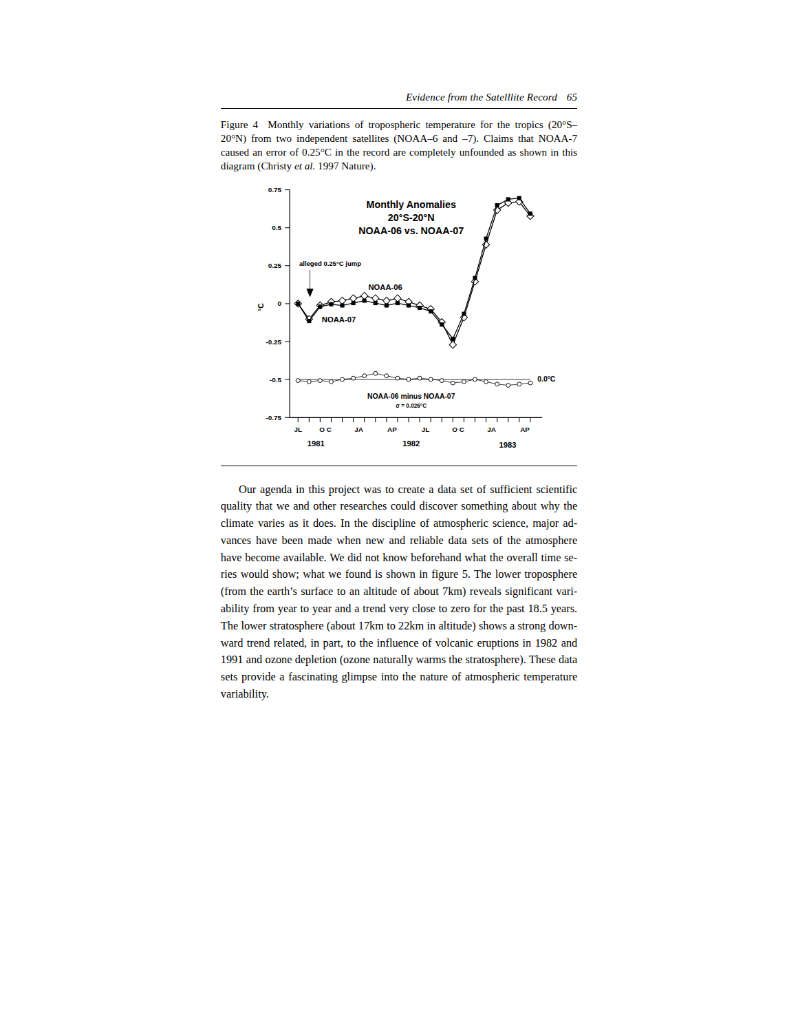Evidence from the Satelllite Record65
Figure 4 Monthly variations of tropospheric temperature for the trop­ics (20°S–20°N) from two independent satellites (NOAA–6 and –7). Claims that NOAA-7 caused an error of 0.25°C in the record are com­pletely unfounded as shown in this diagram (Christy et al. 1997 Nature).
0.75 0.5 0.25 0 -0.25 -0.5 -0.75 °C JL O C JA AP JL O C JA AP 1981 1982 1983 Monthly Anomalies 20°S-20°N NOAA-06 vs. NOAA-07 alleged 0.25°C jump NOAA-06 NOAA-07 0.0°C NOAA-06 minus NOAA-07 σ = 0.026°C
Our agenda in this project was to create a data set of sufficient scientific quality that we and other researches could discover something about why the climate varies as it does. In the disci­pline of atmospheric science, major advances have been made when new and reliable data sets of the atmosphere have become available. We did not know beforehand what the overall time se­ries would show; what we found is shown in figure 5. The lower troposphere (from the earth’s surface to an altitude of about 7km) reveals significant variability from year to year and a trend very close to zero for the past 18.5 years. The lower stratosphere (about 17km to 22km in altitude) shows a strong downward trend related, in part, to the influence of volcanic eruptions in 1982 and 1991 and ozone depletion (ozone naturally warms the stratosphere). These data sets provide a fascinating glimpse into the nature of atmospheric temperature variability.